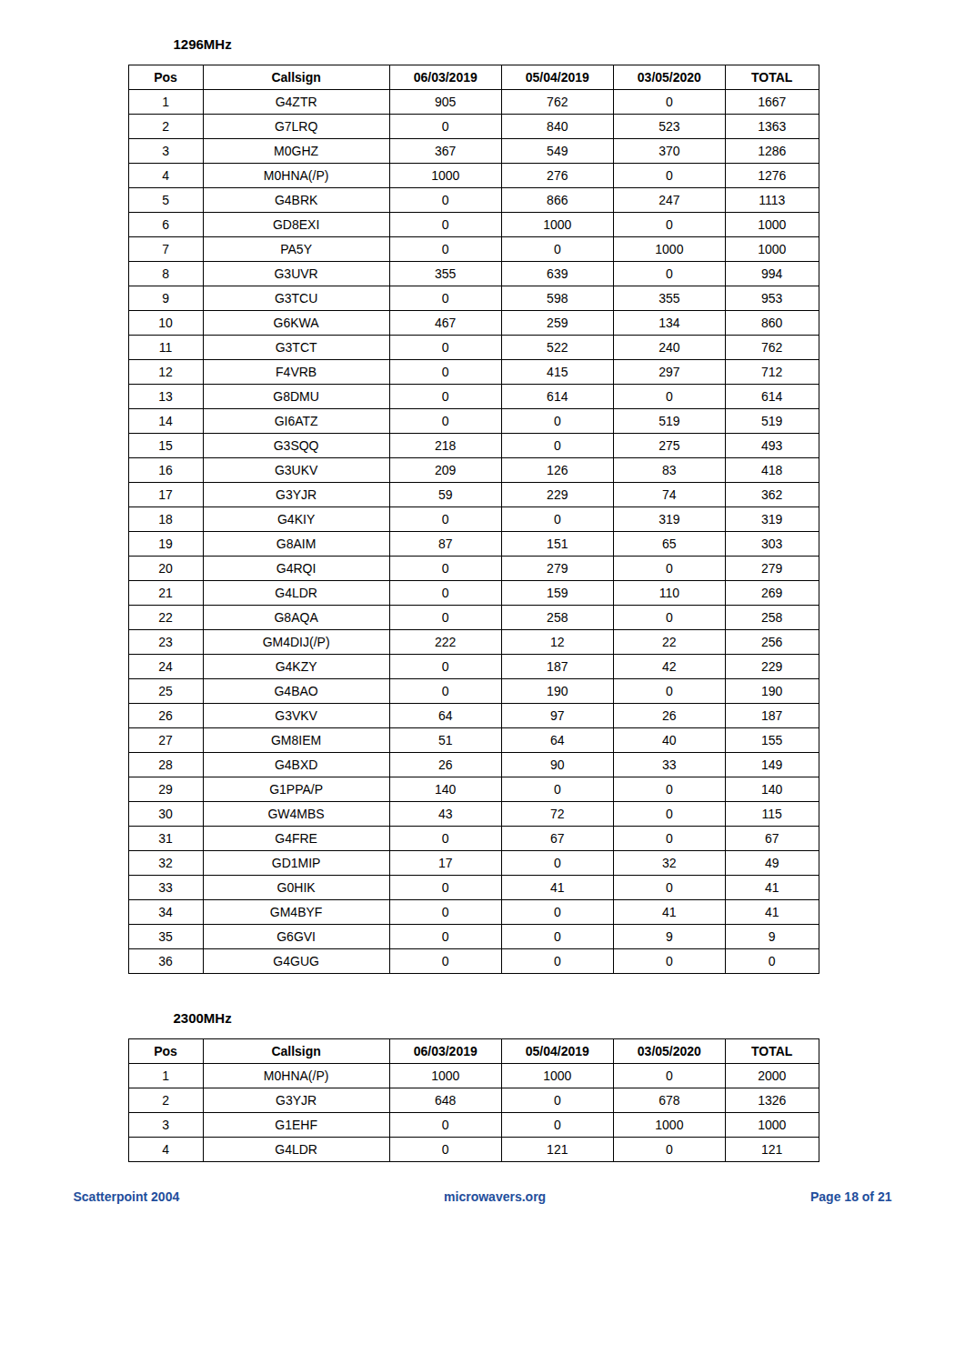1296MHz
| Pos | Callsign | 06/03/2019 | 05/04/2019 | 03/05/2020 | TOTAL |
| --- | --- | --- | --- | --- | --- |
| 1 | G4ZTR | 905 | 762 | 0 | 1667 |
| 2 | G7LRQ | 0 | 840 | 523 | 1363 |
| 3 | M0GHZ | 367 | 549 | 370 | 1286 |
| 4 | M0HNA(/P) | 1000 | 276 | 0 | 1276 |
| 5 | G4BRK | 0 | 866 | 247 | 1113 |
| 6 | GD8EXI | 0 | 1000 | 0 | 1000 |
| 7 | PA5Y | 0 | 0 | 1000 | 1000 |
| 8 | G3UVR | 355 | 639 | 0 | 994 |
| 9 | G3TCU | 0 | 598 | 355 | 953 |
| 10 | G6KWA | 467 | 259 | 134 | 860 |
| 11 | G3TCT | 0 | 522 | 240 | 762 |
| 12 | F4VRB | 0 | 415 | 297 | 712 |
| 13 | G8DMU | 0 | 614 | 0 | 614 |
| 14 | GI6ATZ | 0 | 0 | 519 | 519 |
| 15 | G3SQQ | 218 | 0 | 275 | 493 |
| 16 | G3UKV | 209 | 126 | 83 | 418 |
| 17 | G3YJR | 59 | 229 | 74 | 362 |
| 18 | G4KIY | 0 | 0 | 319 | 319 |
| 19 | G8AIM | 87 | 151 | 65 | 303 |
| 20 | G4RQI | 0 | 279 | 0 | 279 |
| 21 | G4LDR | 0 | 159 | 110 | 269 |
| 22 | G8AQA | 0 | 258 | 0 | 258 |
| 23 | GM4DIJ(/P) | 222 | 12 | 22 | 256 |
| 24 | G4KZY | 0 | 187 | 42 | 229 |
| 25 | G4BAO | 0 | 190 | 0 | 190 |
| 26 | G3VKV | 64 | 97 | 26 | 187 |
| 27 | GM8IEM | 51 | 64 | 40 | 155 |
| 28 | G4BXD | 26 | 90 | 33 | 149 |
| 29 | G1PPA/P | 140 | 0 | 0 | 140 |
| 30 | GW4MBS | 43 | 72 | 0 | 115 |
| 31 | G4FRE | 0 | 67 | 0 | 67 |
| 32 | GD1MIP | 17 | 0 | 32 | 49 |
| 33 | G0HIK | 0 | 41 | 0 | 41 |
| 34 | GM4BYF | 0 | 0 | 41 | 41 |
| 35 | G6GVI | 0 | 0 | 9 | 9 |
| 36 | G4GUG | 0 | 0 | 0 | 0 |
2300MHz
| Pos | Callsign | 06/03/2019 | 05/04/2019 | 03/05/2020 | TOTAL |
| --- | --- | --- | --- | --- | --- |
| 1 | M0HNA(/P) | 1000 | 1000 | 0 | 2000 |
| 2 | G3YJR | 648 | 0 | 678 | 1326 |
| 3 | G1EHF | 0 | 0 | 1000 | 1000 |
| 4 | G4LDR | 0 | 121 | 0 | 121 |
Scatterpoint 2004 microwavers.org Page 18 of 21